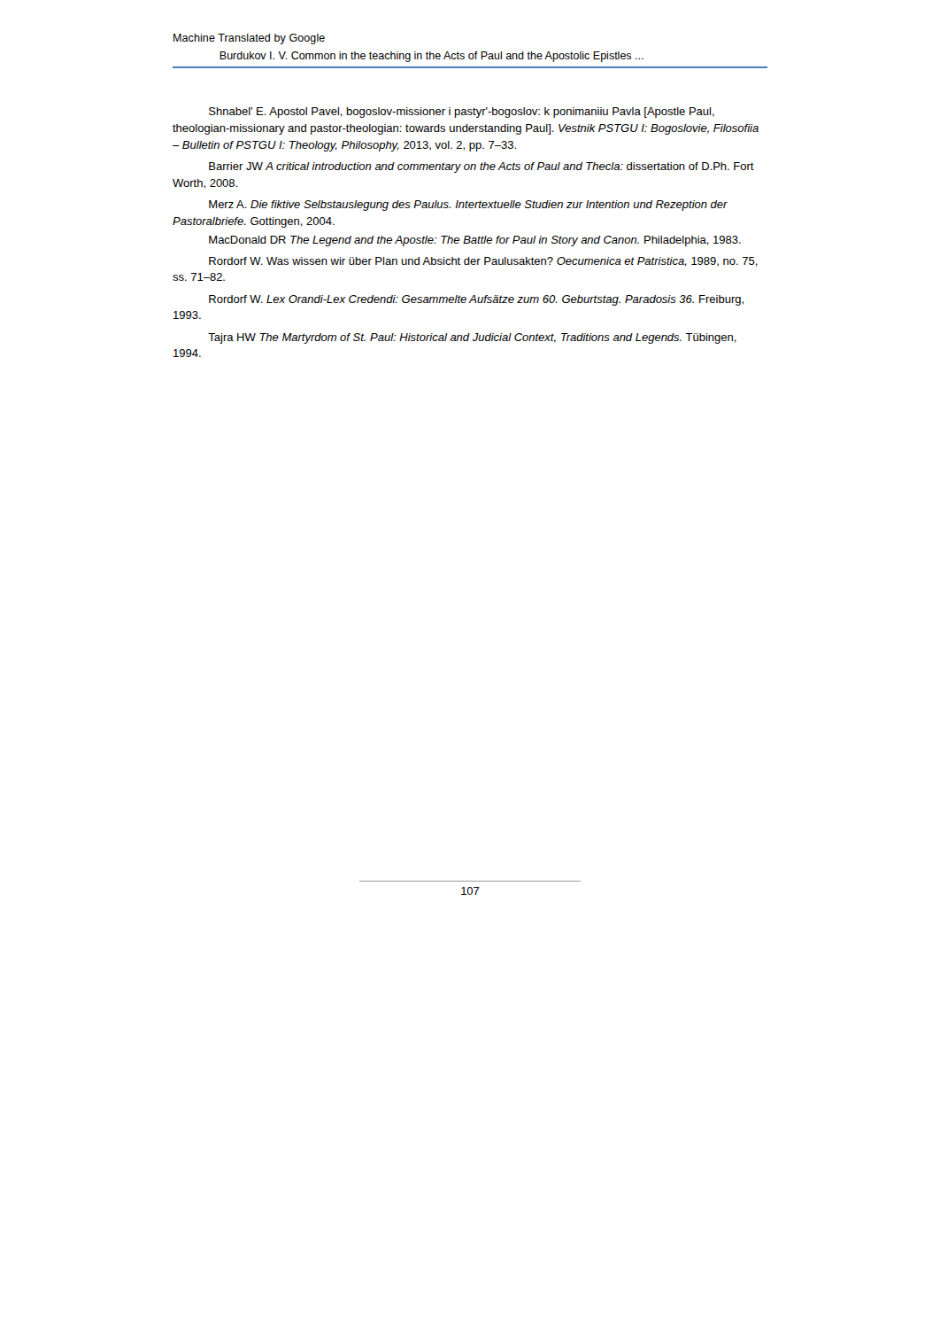Machine Translated by Google
Burdukov I. V. Common in the teaching in the Acts of Paul and the Apostolic Epistles ...
Shnabel' E. Apostol Pavel, bogoslov-missioner i pastyr'-bogoslov: k ponimaniiu Pavla [Apostle Paul, theologian-missionary and pastor-theologian: towards understanding Paul]. Vestnik PSTGU I: Bogoslovie, Filosofiia – Bulletin of PSTGU I: Theology, Philosophy, 2013, vol. 2, pp. 7–33.
Barrier JW A critical introduction and commentary on the Acts of Paul and Thecla: dissertation of D.Ph. Fort Worth, 2008.
Merz A. Die fiktive Selbstauslegung des Paulus. Intertextuelle Studien zur Intention und Rezeption der Pastoralbriefe. Gottingen, 2004.
MacDonald DR The Legend and the Apostle: The Battle for Paul in Story and Canon. Philadelphia, 1983.
Rordorf W. Was wissen wir über Plan und Absicht der Paulusakten? Oecumenica et Patristica, 1989, no. 75, ss. 71–82.
Rordorf W. Lex Orandi-Lex Credendi: Gesammelte Aufsätze zum 60. Geburtstag. Paradosis 36. Freiburg, 1993.
Tajra HW The Martyrdom of St. Paul: Historical and Judicial Context, Traditions and Legends. Tübingen, 1994.
107